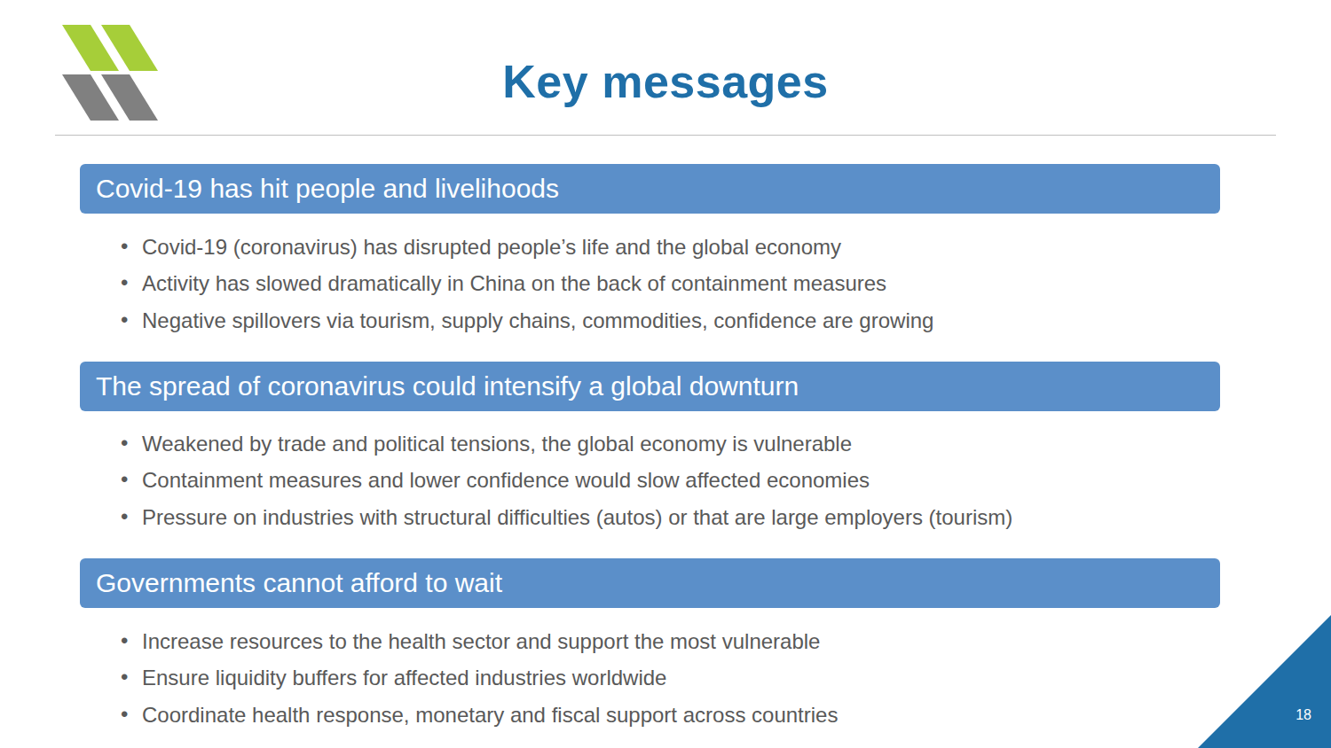Key messages
Covid-19 has hit people and livelihoods
Covid-19 (coronavirus) has disrupted people’s life and the global economy
Activity has slowed dramatically in China on the back of containment measures
Negative spillovers via tourism, supply chains, commodities, confidence are growing
The spread of coronavirus could intensify a global downturn
Weakened by trade and political tensions, the global economy is vulnerable
Containment measures and lower confidence would slow affected economies
Pressure on industries with structural difficulties (autos) or that are large employers (tourism)
Governments cannot afford to wait
Increase resources to the health sector and support the most vulnerable
Ensure liquidity buffers for affected industries worldwide
Coordinate health response, monetary and fiscal support across countries
18